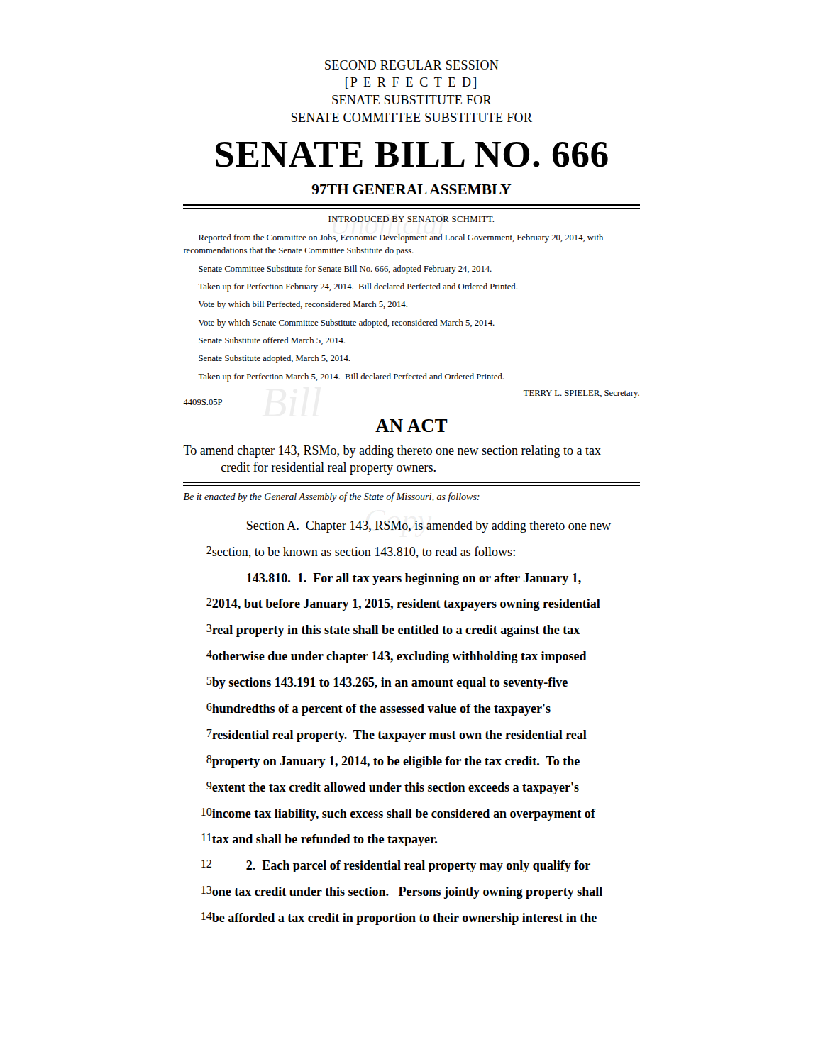Unofficial
Bill
Copy
SECOND REGULAR SESSION
[P E R F E C T E D]
SENATE SUBSTITUTE FOR
SENATE COMMITTEE SUBSTITUTE FOR
SENATE BILL NO. 666
97TH GENERAL ASSEMBLY
INTRODUCED BY SENATOR SCHMITT.
Reported from the Committee on Jobs, Economic Development and Local Government, February 20, 2014, with recommendations that the Senate Committee Substitute do pass.
Senate Committee Substitute for Senate Bill No. 666, adopted February 24, 2014.
Taken up for Perfection February 24, 2014. Bill declared Perfected and Ordered Printed.
Vote by which bill Perfected, reconsidered March 5, 2014.
Vote by which Senate Committee Substitute adopted, reconsidered March 5, 2014.
Senate Substitute offered March 5, 2014.
Senate Substitute adopted, March 5, 2014.
Taken up for Perfection March 5, 2014. Bill declared Perfected and Ordered Printed.
TERRY L. SPIELER, Secretary. 4409S.05P
AN ACT
To amend chapter 143, RSMo, by adding thereto one new section relating to a tax credit for residential real property owners.
Be it enacted by the General Assembly of the State of Missouri, as follows:
| | Section A. Chapter 143, RSMo, is amended by adding thereto one new |
| 2 | section, to be known as section 143.810, to read as follows: |
| | 143.810. 1. For all tax years beginning on or after January 1, |
| 2 | 2014, but before January 1, 2015, resident taxpayers owning residential |
| 3 | real property in this state shall be entitled to a credit against the tax |
| 4 | otherwise due under chapter 143, excluding withholding tax imposed |
| 5 | by sections 143.191 to 143.265, in an amount equal to seventy-five |
| 6 | hundredths of a percent of the assessed value of the taxpayer's |
| 7 | residential real property. The taxpayer must own the residential real |
| 8 | property on January 1, 2014, to be eligible for the tax credit. To the |
| 9 | extent the tax credit allowed under this section exceeds a taxpayer's |
| 10 | income tax liability, such excess shall be considered an overpayment of |
| 11 | tax and shall be refunded to the taxpayer. |
| 12 | 2. Each parcel of residential real property may only qualify for |
| 13 | one tax credit under this section. Persons jointly owning property shall |
| 14 | be afforded a tax credit in proportion to their ownership interest in the |